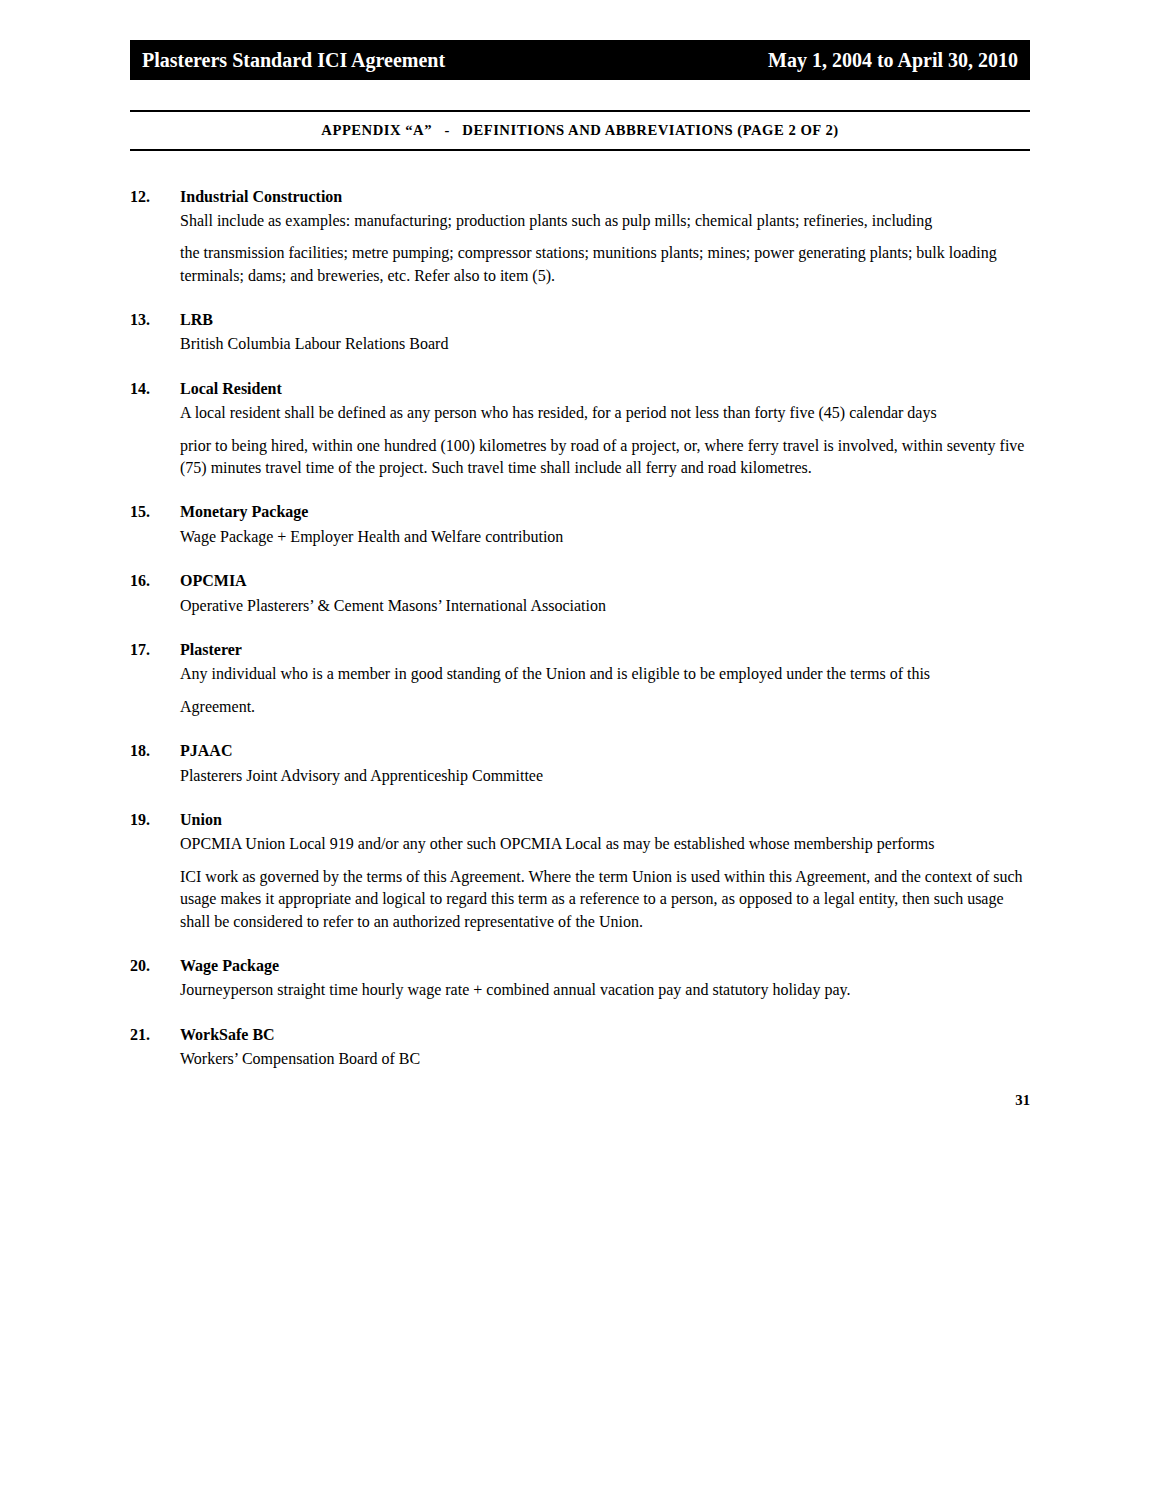Plasterers Standard ICI Agreement May 1, 2004 to April 30, 2010
APPENDIX “A” - DEFINITIONS AND ABBREVIATIONS (PAGE 2 OF 2)
12.
Industrial Construction
Shall include as examples: manufacturing; production plants such as pulp mills; chemical plants; refineries, including
the transmission facilities; metre pumping; compressor stations; munitions plants; mines; power generating plants; bulk loading terminals; dams; and breweries, etc. Refer also to item (5).
13.
LRB
British Columbia Labour Relations Board
14.
Local Resident
A local resident shall be defined as any person who has resided, for a period not less than forty five (45) calendar days
prior to being hired, within one hundred (100) kilometres by road of a project, or, where ferry travel is involved, within seventy five (75) minutes travel time of the project. Such travel time shall include all ferry and road kilometres.
15.
Monetary Package
Wage Package + Employer Health and Welfare contribution
16.
OPCMIA
Operative Plasterers’ & Cement Masons’ International Association
17.
Plasterer
Any individual who is a member in good standing of the Union and is eligible to be employed under the terms of this
Agreement.
18.
PJAAC
Plasterers Joint Advisory and Apprenticeship Committee
19.
Union
OPCMIA Union Local 919 and/or any other such OPCMIA Local as may be established whose membership performs
ICI work as governed by the terms of this Agreement. Where the term Union is used within this Agreement, and the context of such usage makes it appropriate and logical to regard this term as a reference to a person, as opposed to a legal entity, then such usage shall be considered to refer to an authorized representative of the Union.
20.
Wage Package
Journeyperson straight time hourly wage rate + combined annual vacation pay and statutory holiday pay.
21.
WorkSafe BC
Workers’ Compensation Board of BC
31